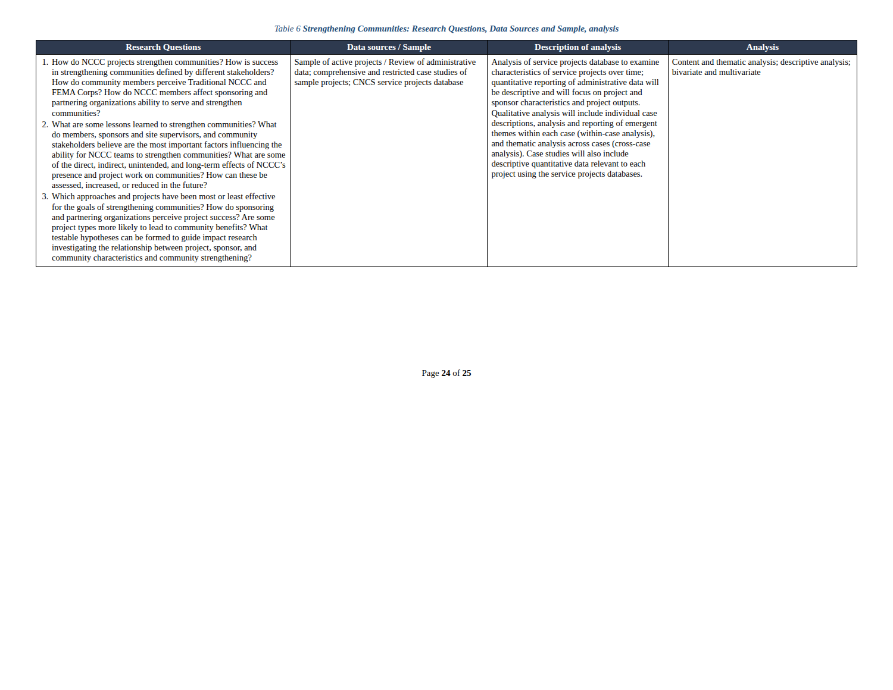Table 6 Strengthening Communities: Research Questions, Data Sources and Sample, analysis
| Research Questions | Data sources / Sample | Description of analysis | Analysis |
| --- | --- | --- | --- |
| How do NCCC projects strengthen communities? How is success in strengthening communities defined by different stakeholders? How do community members perceive Traditional NCCC and FEMA Corps? How do NCCC members affect sponsoring and partnering organizations ability to serve and strengthen communities? What are some lessons learned to strengthen communities? What do members, sponsors and site supervisors, and community stakeholders believe are the most important factors influencing the ability for NCCC teams to strengthen communities? What are some of the direct, indirect, unintended, and long-term effects of NCCC’s presence and project work on communities? How can these be assessed, increased, or reduced in the future? Which approaches and projects have been most or least effective for the goals of strengthening communities? How do sponsoring and partnering organizations perceive project success? Are some project types more likely to lead to community benefits? What testable hypotheses can be formed to guide impact research investigating the relationship between project, sponsor, and community characteristics and community strengthening? | Sample of active projects / Review of administrative data; comprehensive and restricted case studies of sample projects; CNCS service projects database | Analysis of service projects database to examine characteristics of service projects over time; quantitative reporting of administrative data will be descriptive and will focus on project and sponsor characteristics and project outputs. Qualitative analysis will include individual case descriptions, analysis and reporting of emergent themes within each case (within-case analysis), and thematic analysis across cases (cross-case analysis). Case studies will also include descriptive quantitative data relevant to each project using the service projects databases. | Content and thematic analysis; descriptive analysis; bivariate and multivariate |
Page 24 of 25